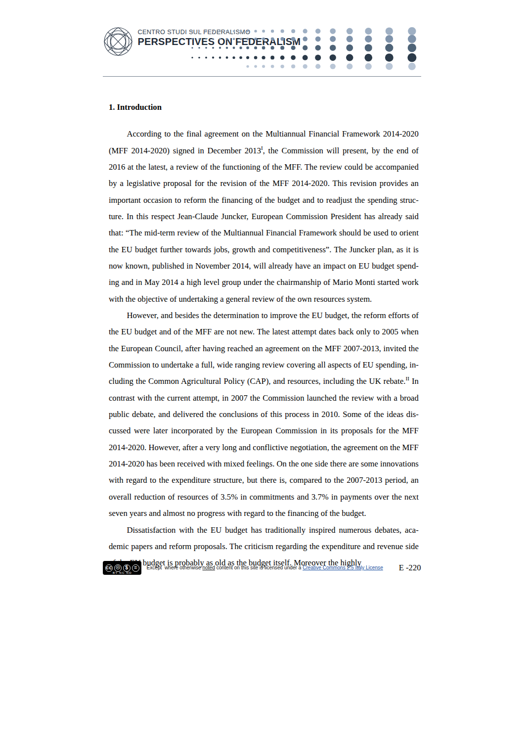CENTRO STUDI SUL FEDERALISMO
PERSPECTIVES ON FEDERALISM
1. Introduction
According to the final agreement on the Multiannual Financial Framework 2014-2020 (MFF 2014-2020) signed in December 2013I, the Commission will present, by the end of 2016 at the latest, a review of the functioning of the MFF. The review could be accompanied by a legislative proposal for the revision of the MFF 2014-2020. This revision provides an important occasion to reform the financing of the budget and to readjust the spending structure. In this respect Jean-Claude Juncker, European Commission President has already said that: “The mid-term review of the Multiannual Financial Framework should be used to orient the EU budget further towards jobs, growth and competitiveness”. The Juncker plan, as it is now known, published in November 2014, will already have an impact on EU budget spending and in May 2014 a high level group under the chairmanship of Mario Monti started work with the objective of undertaking a general review of the own resources system.
However, and besides the determination to improve the EU budget, the reform efforts of the EU budget and of the MFF are not new. The latest attempt dates back only to 2005 when the European Council, after having reached an agreement on the MFF 2007-2013, invited the Commission to undertake a full, wide ranging review covering all aspects of EU spending, including the Common Agricultural Policy (CAP), and resources, including the UK rebate.II In contrast with the current attempt, in 2007 the Commission launched the review with a broad public debate, and delivered the conclusions of this process in 2010. Some of the ideas discussed were later incorporated by the European Commission in its proposals for the MFF 2014-2020. However, after a very long and conflictive negotiation, the agreement on the MFF 2014-2020 has been received with mixed feelings. On the one side there are some innovations with regard to the expenditure structure, but there is, compared to the 2007-2013 period, an overall reduction of resources of 3.5% in commitments and 3.7% in payments over the next seven years and almost no progress with regard to the financing of the budget.
Dissatisfaction with the EU budget has traditionally inspired numerous debates, academic papers and reform proposals. The criticism regarding the expenditure and revenue side of the EU budget is probably as old as the budget itself. Moreover the highly
cc ☉ $ =
BY NC ND
Except where otherwise noted content on this site is licensed under a Creative Commons 2.5 Italy License
E -220